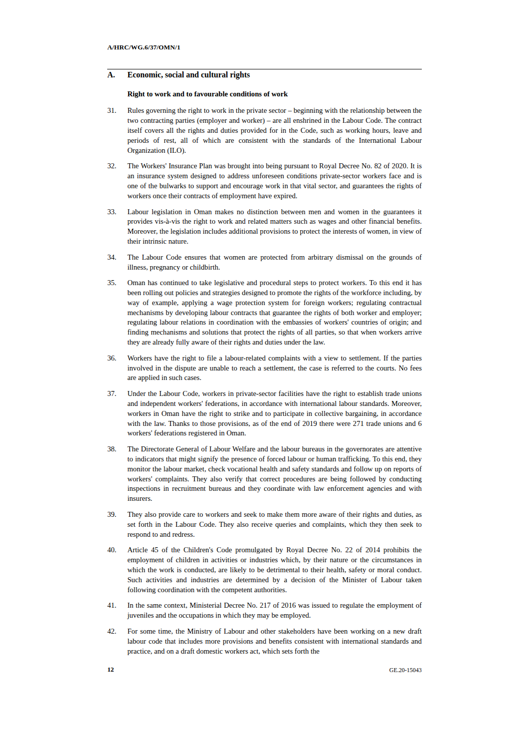A/HRC/WG.6/37/OMN/1
A. Economic, social and cultural rights
Right to work and to favourable conditions of work
31. Rules governing the right to work in the private sector – beginning with the relationship between the two contracting parties (employer and worker) – are all enshrined in the Labour Code. The contract itself covers all the rights and duties provided for in the Code, such as working hours, leave and periods of rest, all of which are consistent with the standards of the International Labour Organization (ILO).
32. The Workers' Insurance Plan was brought into being pursuant to Royal Decree No. 82 of 2020. It is an insurance system designed to address unforeseen conditions private-sector workers face and is one of the bulwarks to support and encourage work in that vital sector, and guarantees the rights of workers once their contracts of employment have expired.
33. Labour legislation in Oman makes no distinction between men and women in the guarantees it provides vis-à-vis the right to work and related matters such as wages and other financial benefits. Moreover, the legislation includes additional provisions to protect the interests of women, in view of their intrinsic nature.
34. The Labour Code ensures that women are protected from arbitrary dismissal on the grounds of illness, pregnancy or childbirth.
35. Oman has continued to take legislative and procedural steps to protect workers. To this end it has been rolling out policies and strategies designed to promote the rights of the workforce including, by way of example, applying a wage protection system for foreign workers; regulating contractual mechanisms by developing labour contracts that guarantee the rights of both worker and employer; regulating labour relations in coordination with the embassies of workers' countries of origin; and finding mechanisms and solutions that protect the rights of all parties, so that when workers arrive they are already fully aware of their rights and duties under the law.
36. Workers have the right to file a labour-related complaints with a view to settlement. If the parties involved in the dispute are unable to reach a settlement, the case is referred to the courts. No fees are applied in such cases.
37. Under the Labour Code, workers in private-sector facilities have the right to establish trade unions and independent workers' federations, in accordance with international labour standards. Moreover, workers in Oman have the right to strike and to participate in collective bargaining, in accordance with the law. Thanks to those provisions, as of the end of 2019 there were 271 trade unions and 6 workers' federations registered in Oman.
38. The Directorate General of Labour Welfare and the labour bureaus in the governorates are attentive to indicators that might signify the presence of forced labour or human trafficking. To this end, they monitor the labour market, check vocational health and safety standards and follow up on reports of workers' complaints. They also verify that correct procedures are being followed by conducting inspections in recruitment bureaus and they coordinate with law enforcement agencies and with insurers.
39. They also provide care to workers and seek to make them more aware of their rights and duties, as set forth in the Labour Code. They also receive queries and complaints, which they then seek to respond to and redress.
40. Article 45 of the Children's Code promulgated by Royal Decree No. 22 of 2014 prohibits the employment of children in activities or industries which, by their nature or the circumstances in which the work is conducted, are likely to be detrimental to their health, safety or moral conduct. Such activities and industries are determined by a decision of the Minister of Labour taken following coordination with the competent authorities.
41. In the same context, Ministerial Decree No. 217 of 2016 was issued to regulate the employment of juveniles and the occupations in which they may be employed.
42. For some time, the Ministry of Labour and other stakeholders have been working on a new draft labour code that includes more provisions and benefits consistent with international standards and practice, and on a draft domestic workers act, which sets forth the
12 GE.20-15043